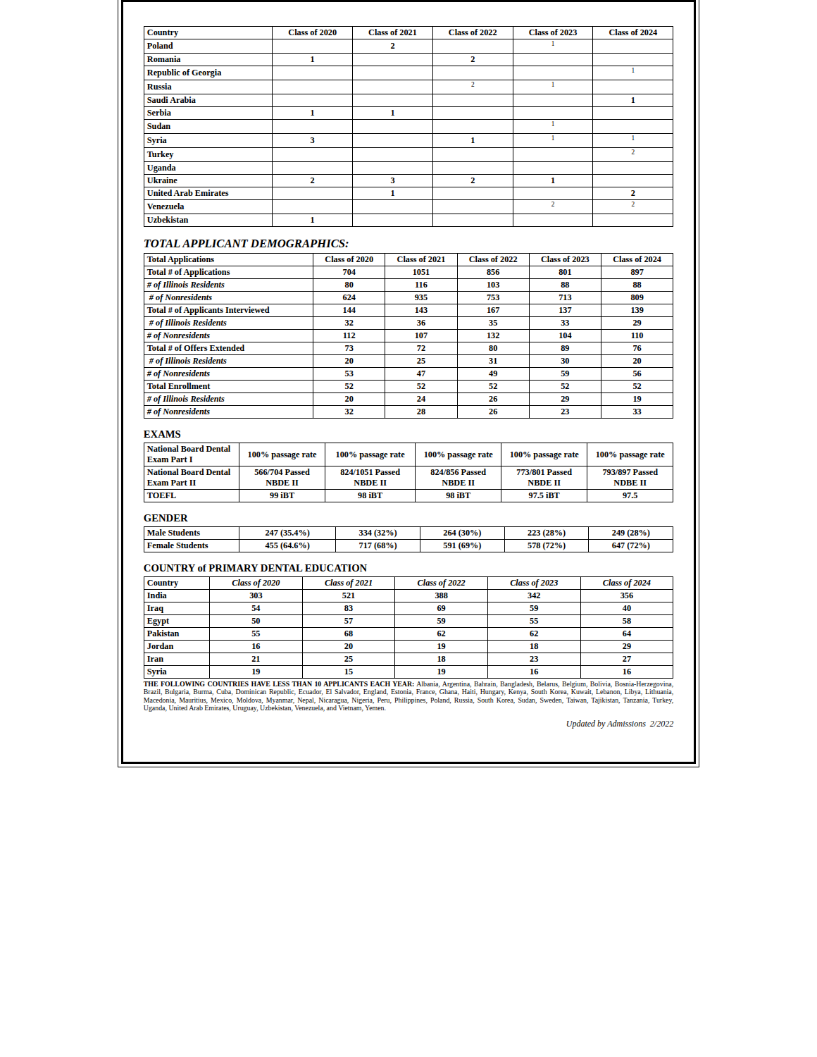| Country | Class of 2020 | Class of 2021 | Class of 2022 | Class of 2023 | Class of 2024 |
| --- | --- | --- | --- | --- | --- |
| Poland | | 2 | | 1 | |
| Romania | 1 | | 2 | | |
| Republic of Georgia | | | | | 1 |
| Russia | | | 2 | 1 | |
| Saudi Arabia | | | | | 1 |
| Serbia | 1 | 1 | | | |
| Sudan | | | | 1 | |
| Syria | 3 | | 1 | 1 | 1 |
| Turkey | | | | | 2 |
| Uganda | | | | | |
| Ukraine | 2 | 3 | 2 | 1 | |
| United Arab Emirates | | 1 | | | 2 |
| Venezuela | | | | 2 | 2 |
| Uzbekistan | 1 | | | | |
TOTAL APPLICANT DEMOGRAPHICS:
| Total Applications | Class of 2020 | Class of 2021 | Class of 2022 | Class of 2023 | Class of 2024 |
| --- | --- | --- | --- | --- | --- |
| Total # of Applications | 704 | 1051 | 856 | 801 | 897 |
| # of Illinois Residents | 80 | 116 | 103 | 88 | 88 |
| # of Nonresidents | 624 | 935 | 753 | 713 | 809 |
| Total # of Applicants Interviewed | 144 | 143 | 167 | 137 | 139 |
| # of Illinois Residents | 32 | 36 | 35 | 33 | 29 |
| # of Nonresidents | 112 | 107 | 132 | 104 | 110 |
| Total # of Offers Extended | 73 | 72 | 80 | 89 | 76 |
| # of Illinois Residents | 20 | 25 | 31 | 30 | 20 |
| # of Nonresidents | 53 | 47 | 49 | 59 | 56 |
| Total Enrollment | 52 | 52 | 52 | 52 | 52 |
| # of Illinois Residents | 20 | 24 | 26 | 29 | 19 |
| # of Nonresidents | 32 | 28 | 26 | 23 | 33 |
EXAMS
| National Board Dental Exam Part I | 100% passage rate | 100% passage rate | 100% passage rate | 100% passage rate | 100% passage rate |
| National Board Dental Exam Part II | 566/704 Passed NBDE II | 824/1051 Passed NBDE II | 824/856 Passed NBDE II | 773/801 Passed NBDE II | 793/897 Passed NDBE II |
| TOEFL | 99 iBT | 98 iBT | 98 iBT | 97.5 iBT | 97.5 |
GENDER
| Male Students | 247 (35.4%) | 334 (32%) | 264 (30%) | 223 (28%) | 249 (28%) |
| Female Students | 455 (64.6%) | 717 (68%) | 591 (69%) | 578 (72%) | 647 (72%) |
COUNTRY of PRIMARY DENTAL EDUCATION
| Country | Class of 2020 | Class of 2021 | Class of 2022 | Class of 2023 | Class of 2024 |
| --- | --- | --- | --- | --- | --- |
| India | 303 | 521 | 388 | 342 | 356 |
| Iraq | 54 | 83 | 69 | 59 | 40 |
| Egypt | 50 | 57 | 59 | 55 | 58 |
| Pakistan | 55 | 68 | 62 | 62 | 64 |
| Jordan | 16 | 20 | 19 | 18 | 29 |
| Iran | 21 | 25 | 18 | 23 | 27 |
| Syria | 19 | 15 | 19 | 16 | 16 |
THE FOLLOWING COUNTRIES HAVE LESS THAN 10 APPLICANTS EACH YEAR: Albania, Argentina, Bahrain, Bangladesh, Belarus, Belgium, Bolivia, Bosnia-Herzegovina, Brazil, Bulgaria, Burma, Cuba, Dominican Republic, Ecuador, El Salvador, England, Estonia, France, Ghana, Haiti, Hungary, Kenya, South Korea, Kuwait, Lebanon, Libya, Lithuania, Macedonia, Mauritius, Mexico, Moldova, Myanmar, Nepal, Nicaragua, Nigeria, Peru, Philippines, Poland, Russia, South Korea, Sudan, Sweden, Taiwan, Tajikistan, Tanzania, Turkey, Uganda, United Arab Emirates, Uruguay, Uzbekistan, Venezuela, and Vietnam, Yemen.
Updated by Admissions 2/2022